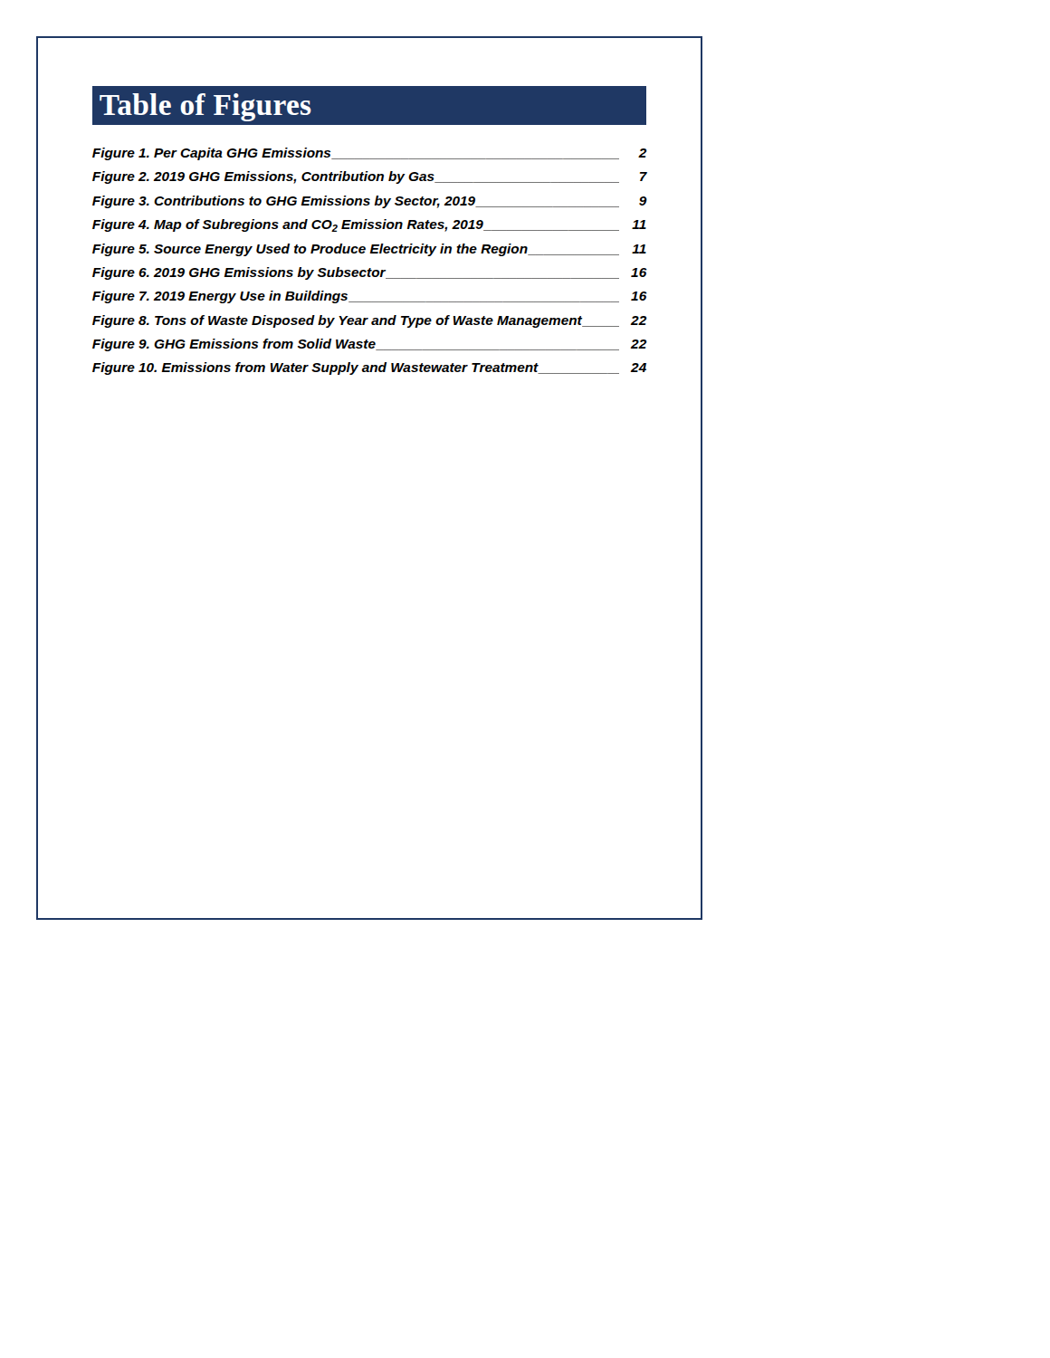Table of Figures
Figure 1. Per Capita GHG Emissions _______________________________________________________ 2
Figure 2. 2019 GHG Emissions, Contribution by Gas _____________________________________ 7
Figure 3. Contributions to GHG Emissions by Sector, 2019 _______________________________ 9
Figure 4. Map of Subregions and CO2 Emission Rates, 2019 ____________________________ 11
Figure 5. Source Energy Used to Produce Electricity in the Region _______________________ 11
Figure 6. 2019 GHG Emissions by Subsector _________________________________________ 16
Figure 7. 2019 Energy Use in Buildings _____________________________________________ 16
Figure 8. Tons of Waste Disposed by Year and Type of Waste Management ______________ 22
Figure 9. GHG Emissions from Solid Waste __________________________________________ 22
Figure 10. Emissions from Water Supply and Wastewater Treatment ___________________ 24